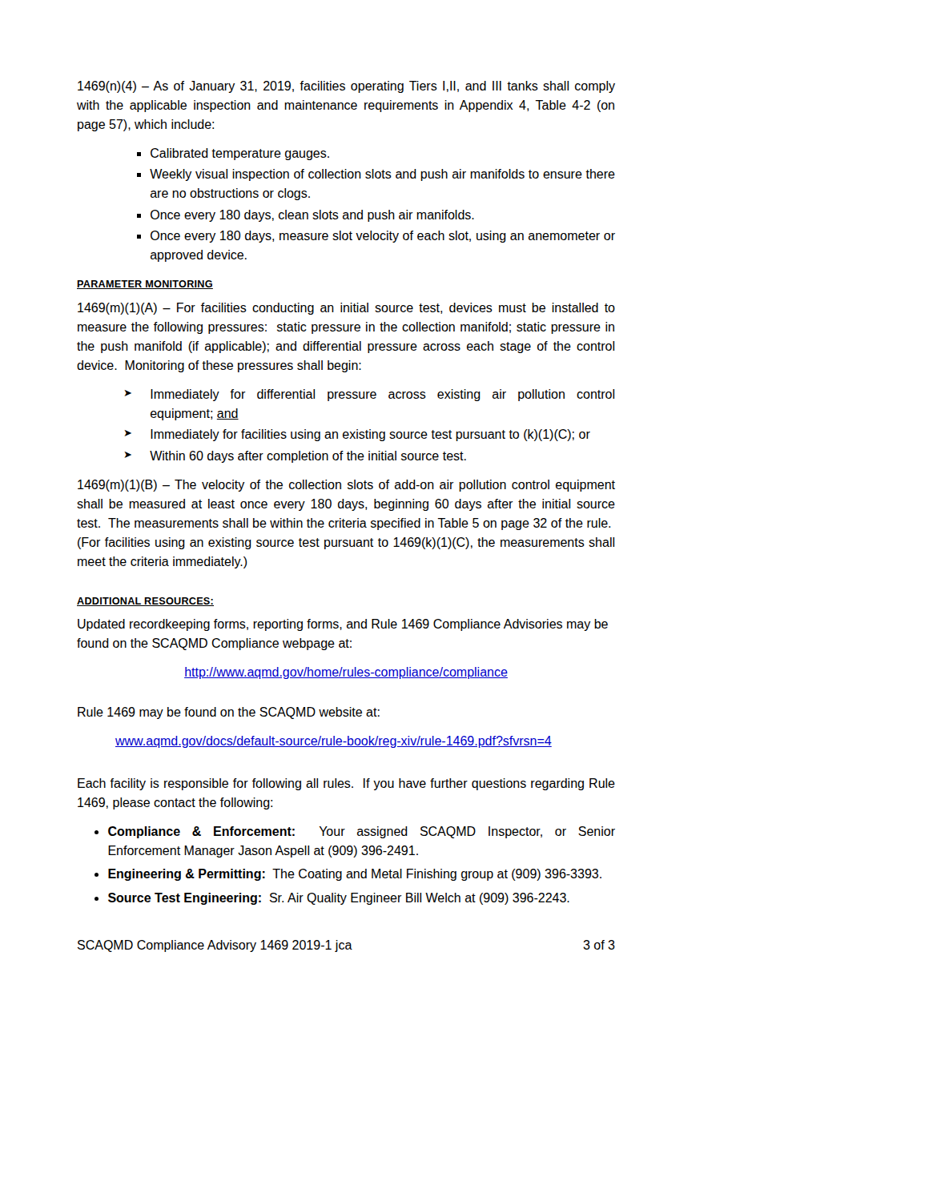1469(n)(4) – As of January 31, 2019, facilities operating Tiers I,II, and III tanks shall comply with the applicable inspection and maintenance requirements in Appendix 4, Table 4-2 (on page 57), which include:
Calibrated temperature gauges.
Weekly visual inspection of collection slots and push air manifolds to ensure there are no obstructions or clogs.
Once every 180 days, clean slots and push air manifolds.
Once every 180 days, measure slot velocity of each slot, using an anemometer or approved device.
PARAMETER MONITORING
1469(m)(1)(A) – For facilities conducting an initial source test, devices must be installed to measure the following pressures: static pressure in the collection manifold; static pressure in the push manifold (if applicable); and differential pressure across each stage of the control device. Monitoring of these pressures shall begin:
Immediately for differential pressure across existing air pollution control equipment; and
Immediately for facilities using an existing source test pursuant to (k)(1)(C); or
Within 60 days after completion of the initial source test.
1469(m)(1)(B) – The velocity of the collection slots of add-on air pollution control equipment shall be measured at least once every 180 days, beginning 60 days after the initial source test. The measurements shall be within the criteria specified in Table 5 on page 32 of the rule. (For facilities using an existing source test pursuant to 1469(k)(1)(C), the measurements shall meet the criteria immediately.)
ADDITIONAL RESOURCES:
Updated recordkeeping forms, reporting forms, and Rule 1469 Compliance Advisories may be found on the SCAQMD Compliance webpage at:
http://www.aqmd.gov/home/rules-compliance/compliance
Rule 1469 may be found on the SCAQMD website at:
www.aqmd.gov/docs/default-source/rule-book/reg-xiv/rule-1469.pdf?sfvrsn=4
Each facility is responsible for following all rules. If you have further questions regarding Rule 1469, please contact the following:
Compliance & Enforcement: Your assigned SCAQMD Inspector, or Senior Enforcement Manager Jason Aspell at (909) 396-2491.
Engineering & Permitting: The Coating and Metal Finishing group at (909) 396-3393.
Source Test Engineering: Sr. Air Quality Engineer Bill Welch at (909) 396-2243.
SCAQMD Compliance Advisory 1469 2019-1 jca 3 of 3